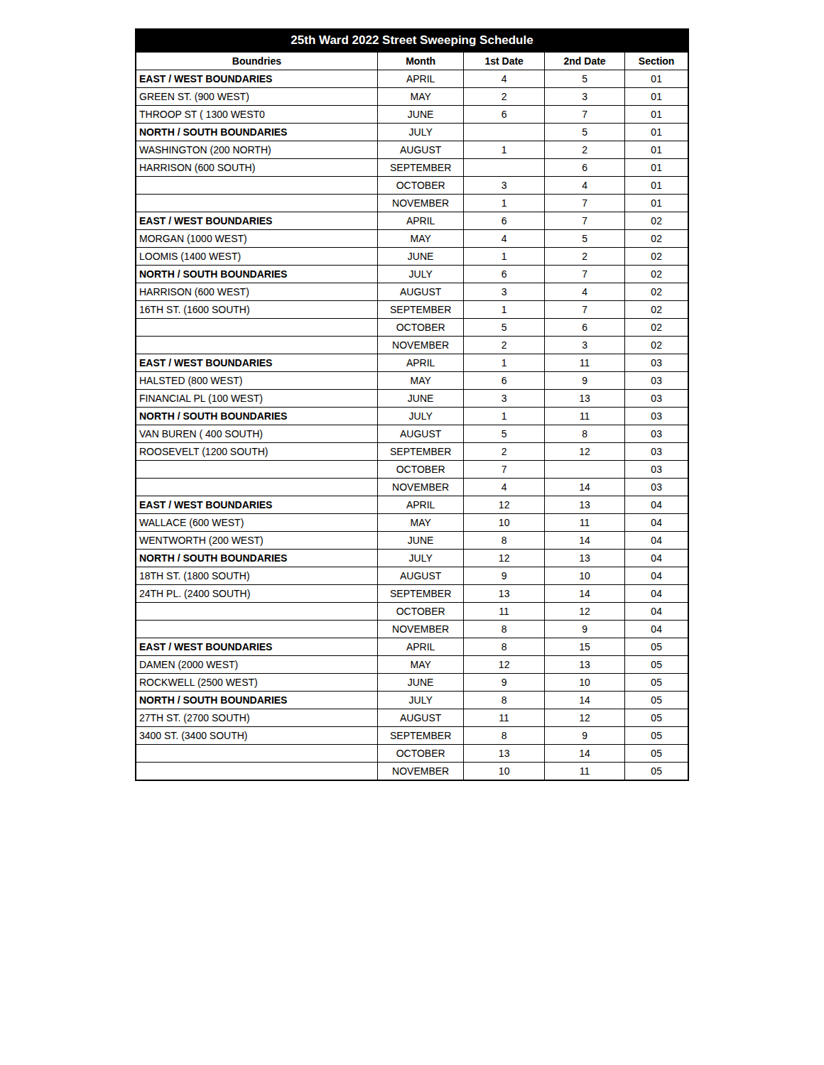25th Ward 2022 Street Sweeping Schedule
| Boundries | Month | 1st Date | 2nd Date | Section |
| --- | --- | --- | --- | --- |
| EAST / WEST BOUNDARIES | APRIL | 4 | 5 | 01 |
| GREEN ST. (900 WEST) | MAY | 2 | 3 | 01 |
| THROOP ST ( 1300 WEST0 | JUNE | 6 | 7 | 01 |
| NORTH / SOUTH BOUNDARIES | JULY | | 5 | 01 |
| WASHINGTON (200 NORTH) | AUGUST | 1 | 2 | 01 |
| HARRISON (600 SOUTH) | SEPTEMBER | | 6 | 01 |
| | OCTOBER | 3 | 4 | 01 |
| | NOVEMBER | 1 | 7 | 01 |
| EAST / WEST BOUNDARIES | APRIL | 6 | 7 | 02 |
| MORGAN (1000 WEST) | MAY | 4 | 5 | 02 |
| LOOMIS (1400 WEST) | JUNE | 1 | 2 | 02 |
| NORTH / SOUTH BOUNDARIES | JULY | 6 | 7 | 02 |
| HARRISON (600 WEST) | AUGUST | 3 | 4 | 02 |
| 16TH ST. (1600 SOUTH) | SEPTEMBER | 1 | 7 | 02 |
| | OCTOBER | 5 | 6 | 02 |
| | NOVEMBER | 2 | 3 | 02 |
| EAST / WEST BOUNDARIES | APRIL | 1 | 11 | 03 |
| HALSTED (800 WEST) | MAY | 6 | 9 | 03 |
| FINANCIAL PL (100 WEST) | JUNE | 3 | 13 | 03 |
| NORTH / SOUTH BOUNDARIES | JULY | 1 | 11 | 03 |
| VAN BUREN ( 400 SOUTH) | AUGUST | 5 | 8 | 03 |
| ROOSEVELT (1200 SOUTH) | SEPTEMBER | 2 | 12 | 03 |
| | OCTOBER | 7 | | 03 |
| | NOVEMBER | 4 | 14 | 03 |
| EAST / WEST BOUNDARIES | APRIL | 12 | 13 | 04 |
| WALLACE (600 WEST) | MAY | 10 | 11 | 04 |
| WENTWORTH (200 WEST) | JUNE | 8 | 14 | 04 |
| NORTH / SOUTH BOUNDARIES | JULY | 12 | 13 | 04 |
| 18TH ST. (1800 SOUTH) | AUGUST | 9 | 10 | 04 |
| 24TH PL. (2400 SOUTH) | SEPTEMBER | 13 | 14 | 04 |
| | OCTOBER | 11 | 12 | 04 |
| | NOVEMBER | 8 | 9 | 04 |
| EAST / WEST BOUNDARIES | APRIL | 8 | 15 | 05 |
| DAMEN (2000 WEST) | MAY | 12 | 13 | 05 |
| ROCKWELL (2500 WEST) | JUNE | 9 | 10 | 05 |
| NORTH / SOUTH BOUNDARIES | JULY | 8 | 14 | 05 |
| 27TH ST. (2700 SOUTH) | AUGUST | 11 | 12 | 05 |
| 3400 ST. (3400 SOUTH) | SEPTEMBER | 8 | 9 | 05 |
| | OCTOBER | 13 | 14 | 05 |
| | NOVEMBER | 10 | 11 | 05 |